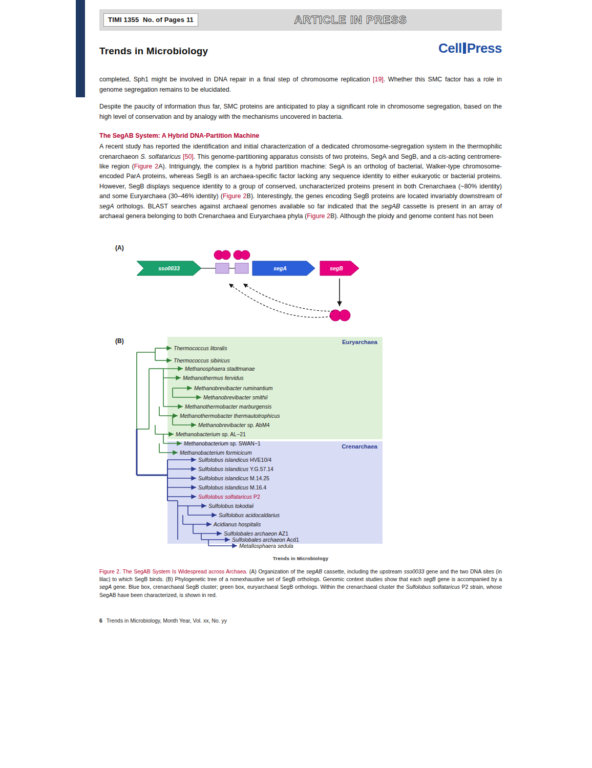TIMI 1355 No. of Pages 11
ARTICLE IN PRESS
Trends in Microbiology
Cell Press
completed, Sph1 might be involved in DNA repair in a final step of chromosome replication [19]. Whether this SMC factor has a role in genome segregation remains to be elucidated.
Despite the paucity of information thus far, SMC proteins are anticipated to play a significant role in chromosome segregation, based on the high level of conservation and by analogy with the mechanisms uncovered in bacteria.
The SegAB System: A Hybrid DNA-Partition Machine
A recent study has reported the identification and initial characterization of a dedicated chromosome-segregation system in the thermophilic crenarchaeon S. solfataricus [50]. This genome-partitioning apparatus consists of two proteins, SegA and SegB, and a cis-acting centromere-like region (Figure 2 A). Intriguingly, the complex is a hybrid partition machine: SegA is an ortholog of bacterial, Walker-type chromosome-encoded ParA proteins, whereas SegB is an archaea-specific factor lacking any sequence identity to either eukaryotic or bacterial proteins. However, SegB displays sequence identity to a group of conserved, uncharacterized proteins present in both Crenarchaea (~80% identity) and some Euryarchaea (30–46% identity) (Figure 2 B). Interestingly, the genes encoding SegB proteins are located invariably downstream of segA orthologs. BLAST searches against archaeal genomes available so far indicated that the segAB cassette is present in an array of archaeal genera belonging to both Crenarchaea and Euryarchaea phyla (Figure 2 B). Although the ploidy and genome content has not been
(A) sso0033 segA segB (B) Euryarchaea Crenarchaea Thermococcus litoralis Thermococcus sibiricus Methanosphaera stadtmanae Methanothermus fervidus Methanobrevibacter ruminantium Methanobrevibacter smithii Methanothermobacter marburgensis Methanothermobacter thermautotrophicus Methanobrevibacter sp. AbM4 Methanobacterium sp. AL−21 Methanobacterium sp. SWAN−1 Methanobacterium formicicum Sulfolobus islandicus HVE10/4 Sulfolobus islandicus Y.G.57.14 Sulfolobus islandicus M.14.25 Sulfolobus islandicus M.16.4 Sulfolobus solfataricus P2 Sulfolobus tokodaii Sulfolobus acidocaldarius Acidianus hospitalis Sulfolobales archaeon AZ1 Sulfolobales archaeon Acd1 Metallosphaera sedula
Trends in Microbiology
Figure 2. The SegAB System Is Widespread across Archaea. (A) Organization of the segAB cassette, including the upstream sso0033 gene and the two DNA sites (in lilac) to which SegB binds. (B) Phylogenetic tree of a nonexhaustive set of SegB orthologs. Genomic context studies show that each segB gene is accompanied by a segA gene. Blue box, crenarchaeal SegB cluster; green box, euryarchaeal SegB orthologs. Within the crenarchaeal cluster the Sulfolobus solfataricus P2 strain, whose SegAB have been characterized, is shown in red.
6 Trends in Microbiology, Month Year, Vol. xx, No. yy